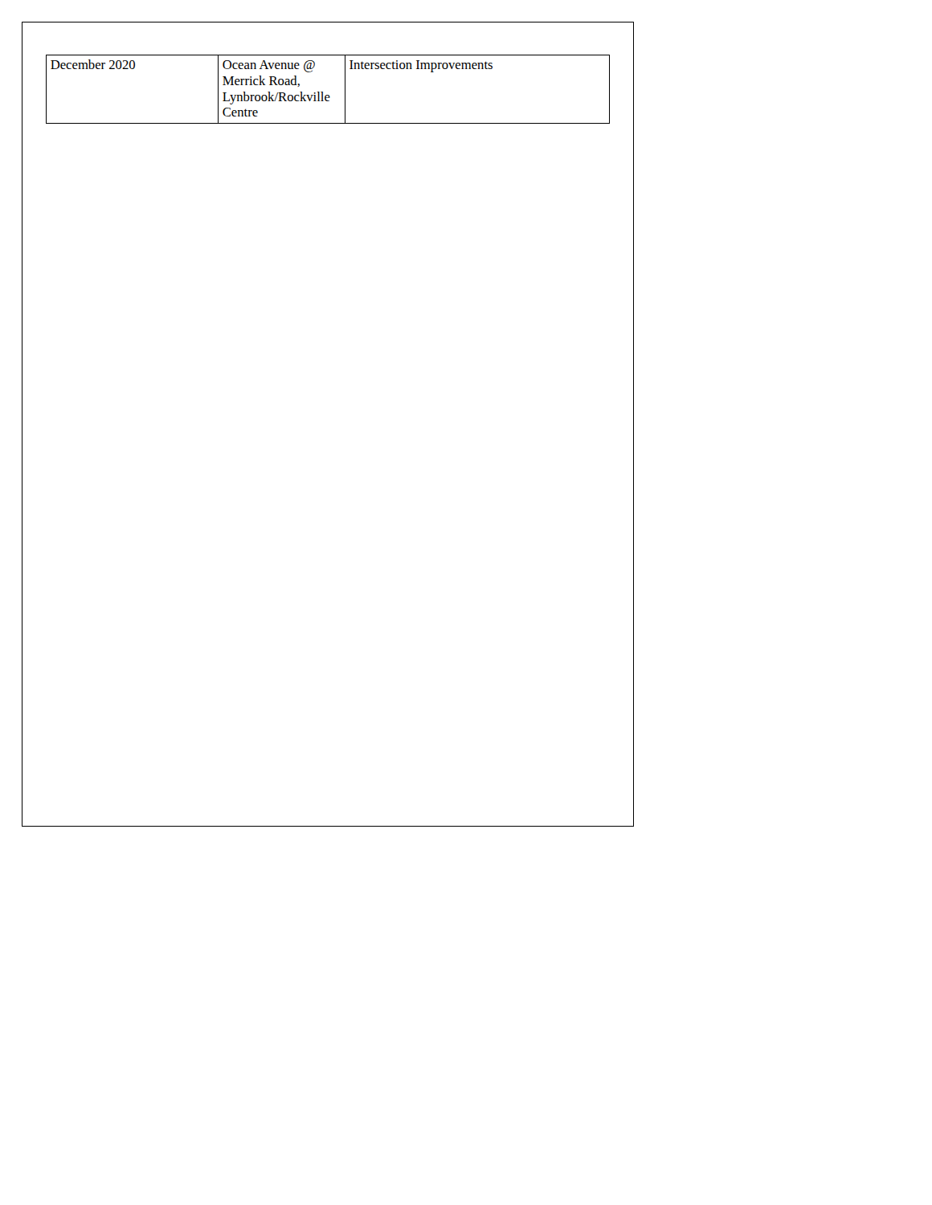| December 2020 | Ocean Avenue @ Merrick Road, Lynbrook/Rockville Centre | Intersection Improvements |